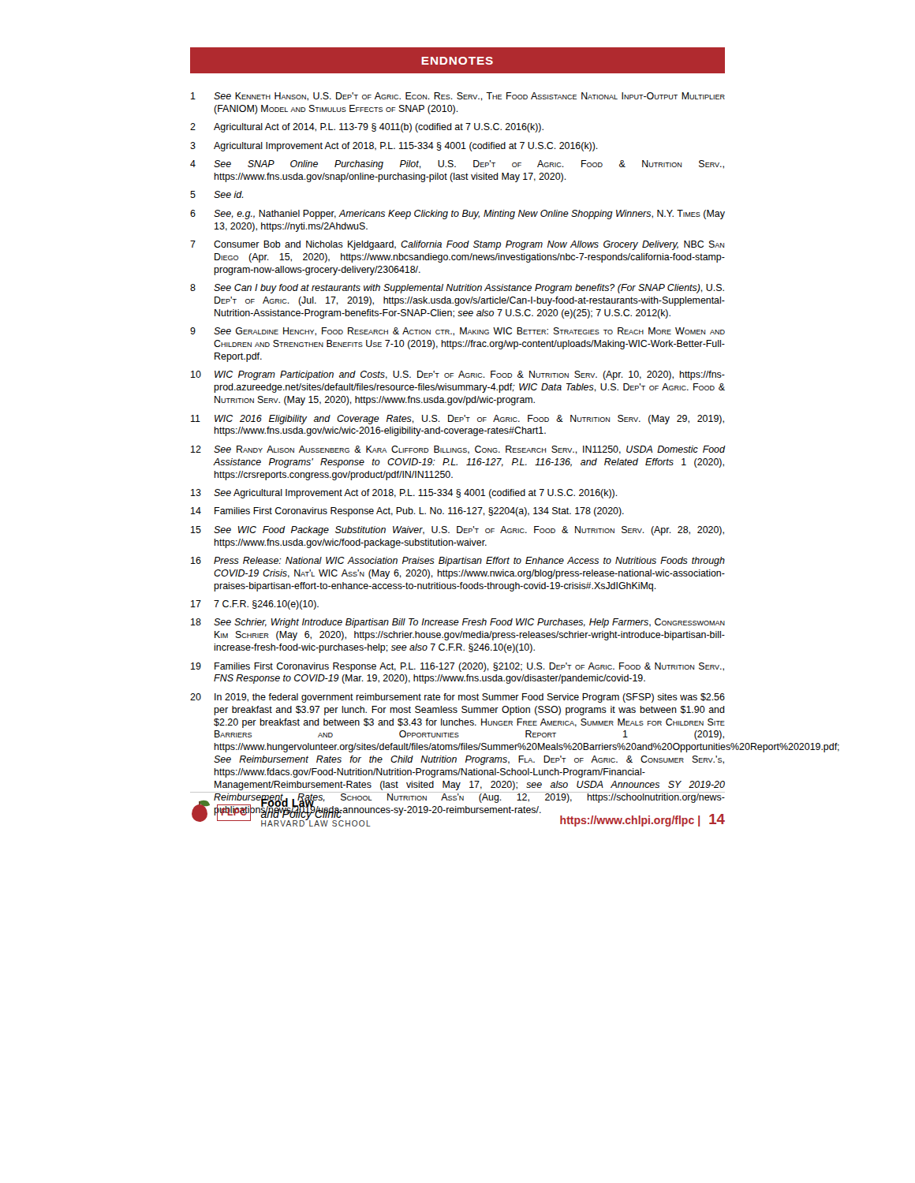ENDNOTES
1 See Kenneth Hanson, U.S. Dep't of Agric. Econ. Res. Serv., The Food Assistance National Input-Output Multiplier (FANIOM) Model and Stimulus Effects of SNAP (2010).
2 Agricultural Act of 2014, P.L. 113-79 § 4011(b) (codified at 7 U.S.C. 2016(k)).
3 Agricultural Improvement Act of 2018, P.L. 115-334 § 4001 (codified at 7 U.S.C. 2016(k)).
4 See SNAP Online Purchasing Pilot, U.S. Dep't of Agric. Food & Nutrition Serv., https://www.fns.usda.gov/snap/online-purchasing-pilot (last visited May 17, 2020).
5 See id.
6 See, e.g., Nathaniel Popper, Americans Keep Clicking to Buy, Minting New Online Shopping Winners, N.Y. Times (May 13, 2020), https://nyti.ms/2AhdwuS.
7 Consumer Bob and Nicholas Kjeldgaard, California Food Stamp Program Now Allows Grocery Delivery, NBC San Diego (Apr. 15, 2020), https://www.nbcsandiego.com/news/investigations/nbc-7-responds/california-food-stamp-program-now-allows-grocery-delivery/2306418/.
8 See Can I buy food at restaurants with Supplemental Nutrition Assistance Program benefits? (For SNAP Clients), U.S. Dep't of Agric. (Jul. 17, 2019), https://ask.usda.gov/s/article/Can-I-buy-food-at-restaurants-with-Supplemental-Nutrition-Assistance-Program-benefits-For-SNAP-Clien; see also 7 U.S.C. 2020 (e)(25); 7 U.S.C. 2012(k).
9 See Geraldine Henchy, Food Research & Action ctr., Making WIC Better: Strategies to Reach More Women and Children and Strengthen Benefits Use 7-10 (2019), https://frac.org/wp-content/uploads/Making-WIC-Work-Better-Full-Report.pdf.
10 WIC Program Participation and Costs, U.S. Dep't of Agric. Food & Nutrition Serv. (Apr. 10, 2020), https://fns-prod.azureedge.net/sites/default/files/resource-files/wisummary-4.pdf; WIC Data Tables, U.S. Dep't of Agric. Food & Nutrition Serv. (May 15, 2020), https://www.fns.usda.gov/pd/wic-program.
11 WIC 2016 Eligibility and Coverage Rates, U.S. Dep't of Agric. Food & Nutrition Serv. (May 29, 2019), https://www.fns.usda.gov/wic/wic-2016-eligibility-and-coverage-rates#Chart1.
12 See Randy Alison Aussenberg & Kara Clifford Billings, Cong. Research Serv., IN11250, USDA Domestic Food Assistance Programs' Response to COVID-19: P.L. 116-127, P.L. 116-136, and Related Efforts 1 (2020), https://crsreports.congress.gov/product/pdf/IN/IN11250.
13 See Agricultural Improvement Act of 2018, P.L. 115-334 § 4001 (codified at 7 U.S.C. 2016(k)).
14 Families First Coronavirus Response Act, Pub. L. No. 116-127, §2204(a), 134 Stat. 178 (2020).
15 See WIC Food Package Substitution Waiver, U.S. Dep't of Agric. Food & Nutrition Serv. (Apr. 28, 2020), https://www.fns.usda.gov/wic/food-package-substitution-waiver.
16 Press Release: National WIC Association Praises Bipartisan Effort to Enhance Access to Nutritious Foods through COVID-19 Crisis, Nat'l WIC Ass'n (May 6, 2020), https://www.nwica.org/blog/press-release-national-wic-association-praises-bipartisan-effort-to-enhance-access-to-nutritious-foods-through-covid-19-crisis#.XsJdIGhKiMq.
177 C.F.R. §246.10(e)(10).
18 See Schrier, Wright Introduce Bipartisan Bill To Increase Fresh Food WIC Purchases, Help Farmers, Congresswoman Kim Schrier (May 6, 2020), https://schrier.house.gov/media/press-releases/schrier-wright-introduce-bipartisan-bill-increase-fresh-food-wic-purchases-help; see also 7 C.F.R. §246.10(e)(10).
19 Families First Coronavirus Response Act, P.L. 116-127 (2020), §2102; U.S. Dep't of Agric. Food & Nutrition Serv., FNS Response to COVID-19 (Mar. 19, 2020), https://www.fns.usda.gov/disaster/pandemic/covid-19.
20 In 2019, the federal government reimbursement rate for most Summer Food Service Program (SFSP) sites was $2.56 per breakfast and $3.97 per lunch. For most Seamless Summer Option (SSO) programs it was between $1.90 and $2.20 per breakfast and between $3 and $3.43 for lunches. Hunger Free America, Summer Meals for Children Site Barriers and Opportunities Report 1 (2019), https://www.hungervolunteer.org/sites/default/files/atoms/files/Summer%20Meals%20Barriers%20and%20Opportunities%20Report%202019.pdf; See Reimbursement Rates for the Child Nutrition Programs, Fla. Dep't of Agric. & Consumer Serv.'s, https://www.fdacs.gov/Food-Nutrition/Nutrition-Programs/National-School-Lunch-Program/Financial-Management/Reimbursement-Rates (last visited May 17, 2020); see also USDA Announces SY 2019-20 Reimbursement Rates, School Nutrition Ass'n (Aug. 12, 2019), https://schoolnutrition.org/news-publications/news/2019/usda-announces-sy-2019-20-reimbursement-rates/.
FLPC
Food Law
and Policy Clinic
HARVARD LAW SCHOOL
https://www.chlpi.org/flpc|14